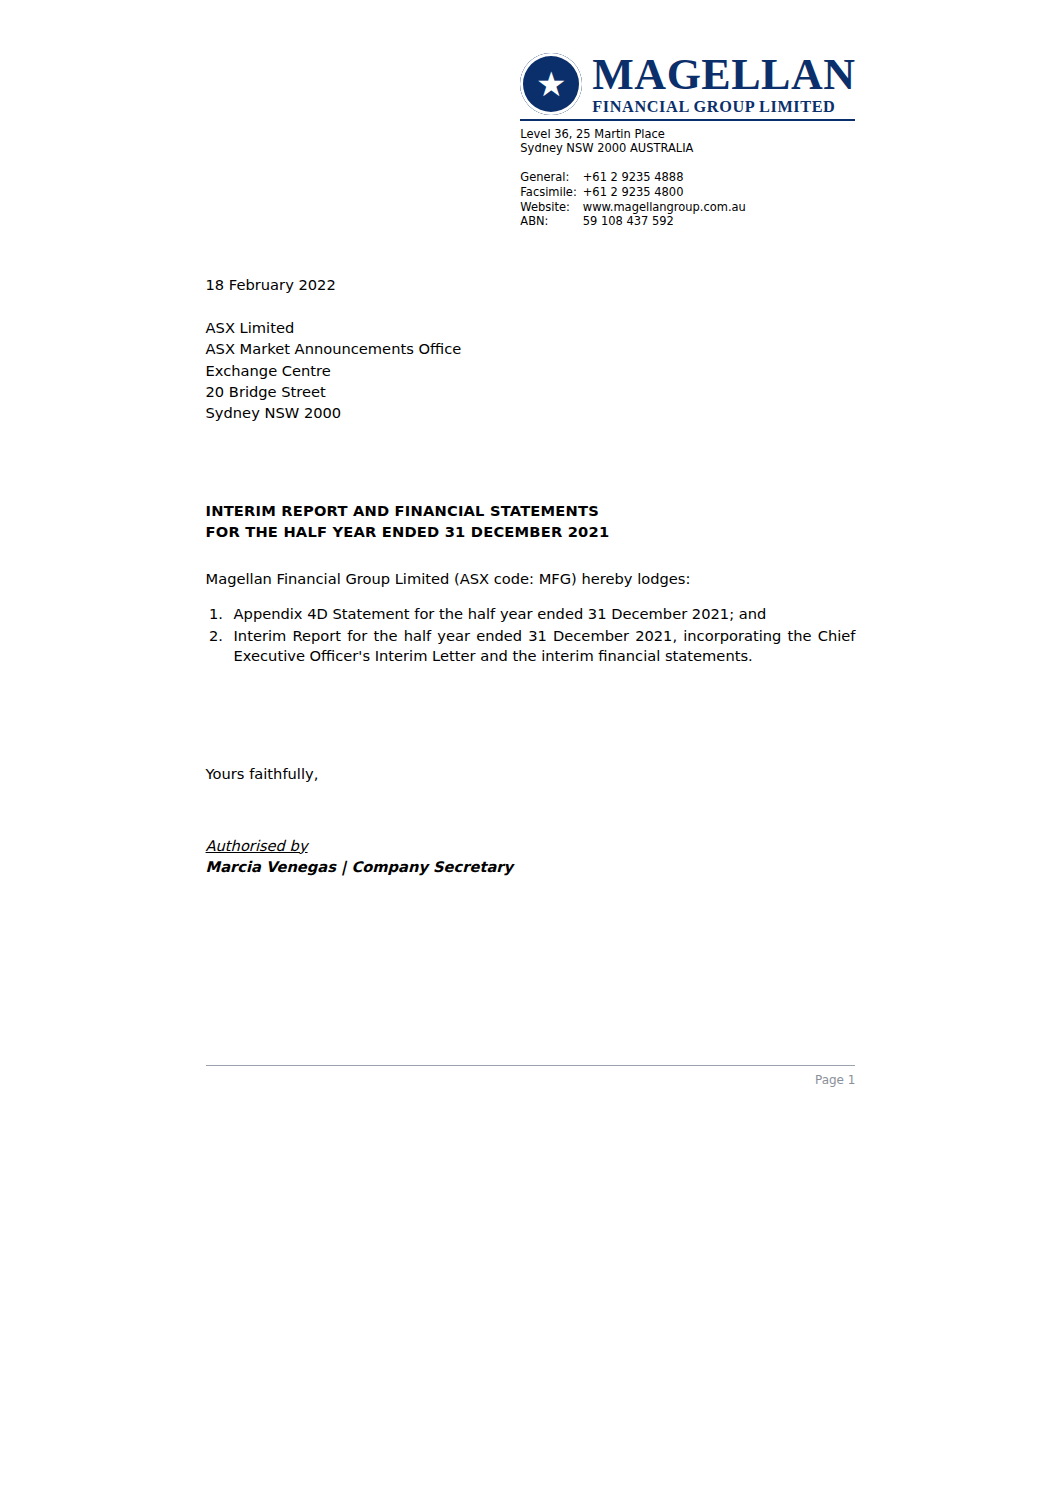MAGELLAN FINANCIAL GROUP LIMITED
Level 36, 25 Martin Place
Sydney NSW 2000 AUSTRALIA
| General: | +61 2 9235 4888 |
| Facsimile: | +61 2 9235 4800 |
| Website: | www.magellangroup.com.au |
| ABN: | 59 108 437 592 |
18 February 2022
ASX Limited
ASX Market Announcements Office
Exchange Centre
20 Bridge Street
Sydney NSW 2000
INTERIM REPORT AND FINANCIAL STATEMENTS
FOR THE HALF YEAR ENDED 31 DECEMBER 2021
Magellan Financial Group Limited (ASX code: MFG) hereby lodges:
Appendix 4D Statement for the half year ended 31 December 2021; and
Interim Report for the half year ended 31 December 2021, incorporating the Chief Executive Officer's Interim Letter and the interim financial statements.
Yours faithfully,
Authorised by
Marcia Venegas | Company Secretary
Page 1